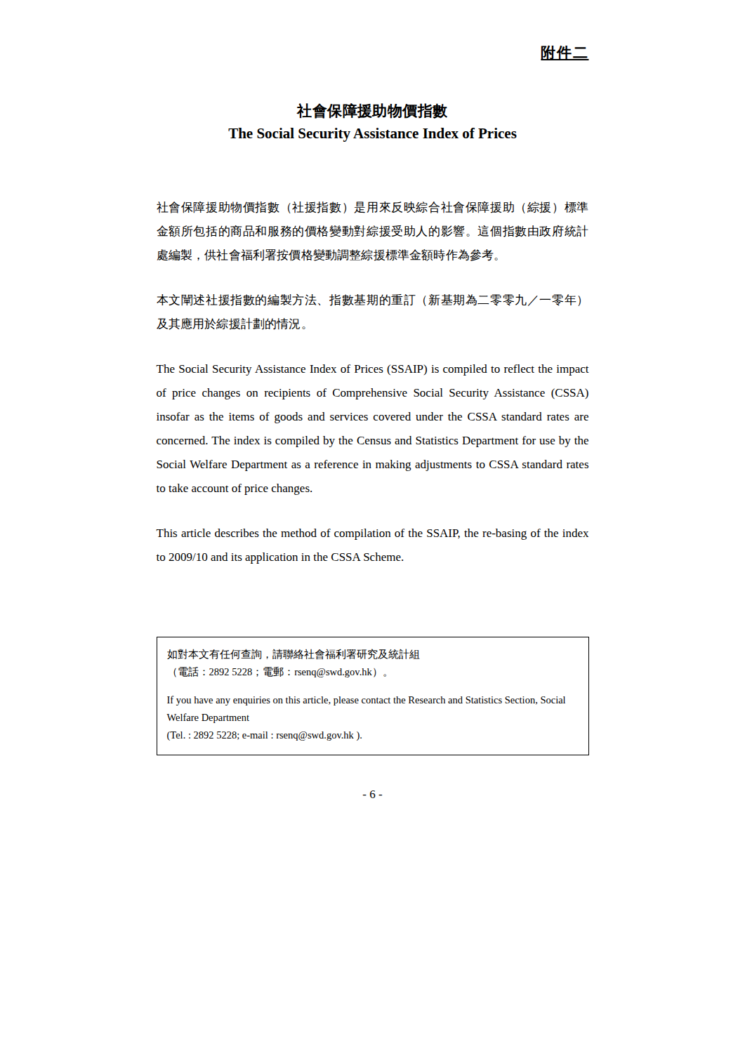附件二
社會保障援助物價指數 The Social Security Assistance Index of Prices
社會保障援助物價指數（社援指數）是用來反映綜合社會保障援助（綜援）標準金額所包括的商品和服務的價格變動對綜援受助人的影響。這個指數由政府統計處編製，供社會福利署按價格變動調整綜援標準金額時作為參考。
本文闡述社援指數的編製方法、指數基期的重訂（新基期為二零零九／一零年）及其應用於綜援計劃的情況。
The Social Security Assistance Index of Prices (SSAIP) is compiled to reflect the impact of price changes on recipients of Comprehensive Social Security Assistance (CSSA) insofar as the items of goods and services covered under the CSSA standard rates are concerned. The index is compiled by the Census and Statistics Department for use by the Social Welfare Department as a reference in making adjustments to CSSA standard rates to take account of price changes.
This article describes the method of compilation of the SSAIP, the re-basing of the index to 2009/10 and its application in the CSSA Scheme.
如對本文有任何查詢，請聯絡社會福利署研究及統計組
（電話：2892 5228；電郵：rsenq@swd.gov.hk）。
If you have any enquiries on this article, please contact the Research and Statistics Section, Social Welfare Department
(Tel. : 2892 5228; e-mail : rsenq@swd.gov.hk ).
- 6 -